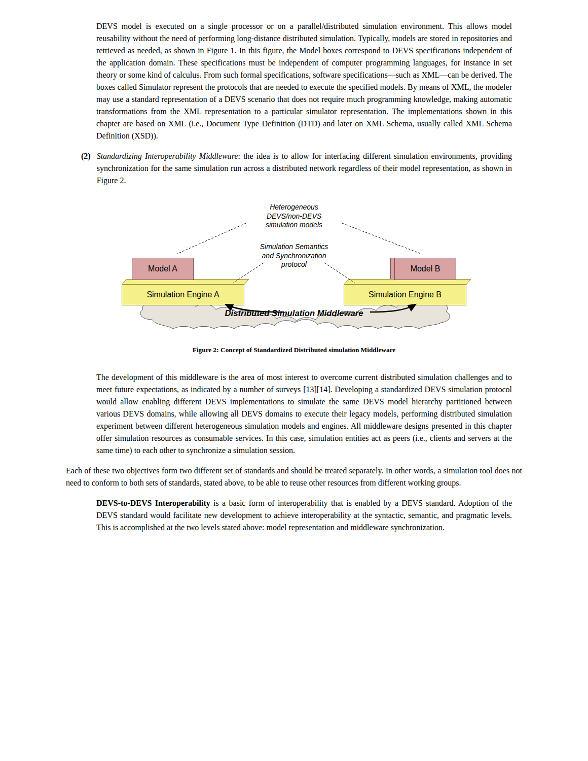DEVS model is executed on a single processor or on a parallel/distributed simulation environment. This allows model reusability without the need of performing long-distance distributed simulation. Typically, models are stored in repositories and retrieved as needed, as shown in Figure 1. In this figure, the Model boxes correspond to DEVS specifications independent of the application domain. These specifications must be independent of computer programming languages, for instance in set theory or some kind of calculus. From such formal specifications, software specifications—such as XML—can be derived. The boxes called Simulator represent the protocols that are needed to execute the specified models. By means of XML, the modeler may use a standard representation of a DEVS scenario that does not require much programming knowledge, making automatic transformations from the XML representation to a particular simulator representation. The implementations shown in this chapter are based on XML (i.e., Document Type Definition (DTD) and later on XML Schema, usually called XML Schema Definition (XSD)).
(2) Standardizing Interoperability Middleware: the idea is to allow for interfacing different simulation environments, providing synchronization for the same simulation run across a distributed network regardless of their model representation, as shown in Figure 2.
Heterogeneous
DEVS/non-DEVS
simulation models
Simulation Semantics
and Synchronization
protocol
Model A
Model B
Simulation Engine A
Simulation Engine B
Distributed Simulation Middleware
Figure 2: Concept of Standardized Distributed simulation Middleware
The development of this middleware is the area of most interest to overcome current distributed simulation challenges and to meet future expectations, as indicated by a number of surveys [13][14]. Developing a standardized DEVS simulation protocol would allow enabling different DEVS implementations to simulate the same DEVS model hierarchy partitioned between various DEVS domains, while allowing all DEVS domains to execute their legacy models, performing distributed simulation experiment between different heterogeneous simulation models and engines. All middleware designs presented in this chapter offer simulation resources as consumable services. In this case, simulation entities act as peers (i.e., clients and servers at the same time) to each other to synchronize a simulation session.
Each of these two objectives form two different set of standards and should be treated separately. In other words, a simulation tool does not need to conform to both sets of standards, stated above, to be able to reuse other resources from different working groups.
DEVS-to-DEVS Interoperability is a basic form of interoperability that is enabled by a DEVS standard. Adoption of the DEVS standard would facilitate new development to achieve interoperability at the syntactic, semantic, and pragmatic levels. This is accomplished at the two levels stated above: model representation and middleware synchronization.